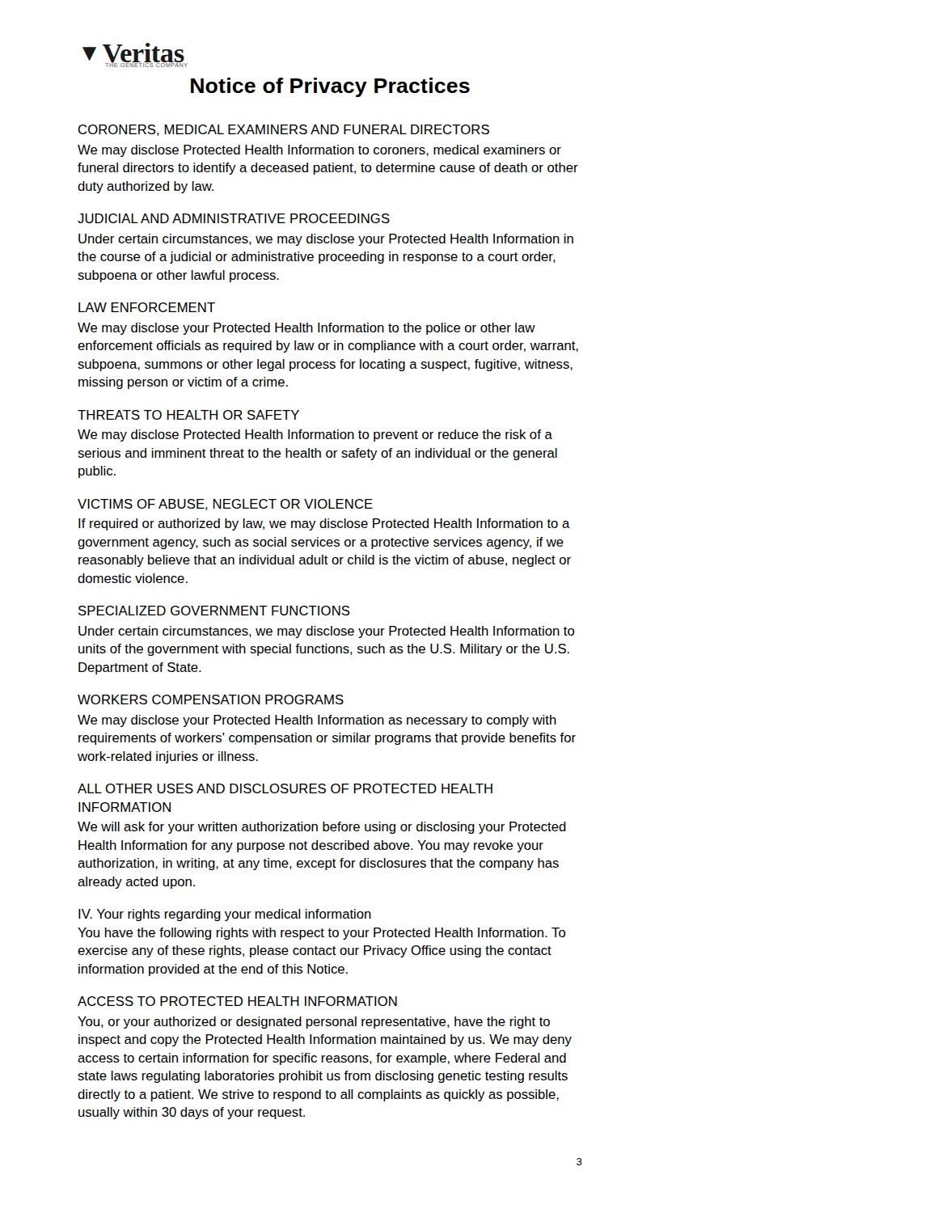▼Veritas
The Genetics Company
Notice of Privacy Practices
Coroners, Medical Examiners and Funeral Directors
We may disclose Protected Health Information to coroners, medical examiners or funeral directors to identify a deceased patient, to determine cause of death or other duty authorized by law.
Judicial and Administrative Proceedings
Under certain circumstances, we may disclose your Protected Health Information in the course of a judicial or administrative proceeding in response to a court order, subpoena or other lawful process.
Law Enforcement
We may disclose your Protected Health Information to the police or other law enforcement officials as required by law or in compliance with a court order, warrant, subpoena, summons or other legal process for locating a suspect, fugitive, witness, missing person or victim of a crime.
Threats to Health or Safety
We may disclose Protected Health Information to prevent or reduce the risk of a serious and imminent threat to the health or safety of an individual or the general public.
Victims of Abuse, Neglect or Violence
If required or authorized by law, we may disclose Protected Health Information to a government agency, such as social services or a protective services agency, if we reasonably believe that an individual adult or child is the victim of abuse, neglect or domestic violence.
Specialized Government Functions
Under certain circumstances, we may disclose your Protected Health Information to units of the government with special functions, such as the U.S. Military or the U.S. Department of State.
Workers Compensation Programs
We may disclose your Protected Health Information as necessary to comply with requirements of workers' compensation or similar programs that provide benefits for work-related injuries or illness.
All Other Uses and Disclosures of Protected Health Information
We will ask for your written authorization before using or disclosing your Protected Health Information for any purpose not described above. You may revoke your authorization, in writing, at any time, except for disclosures that the company has already acted upon.
IV. Your rights regarding your medical information
You have the following rights with respect to your Protected Health Information. To exercise any of these rights, please contact our Privacy Office using the contact information provided at the end of this Notice.
Access to Protected Health Information
You, or your authorized or designated personal representative, have the right to inspect and copy the Protected Health Information maintained by us. We may deny access to certain information for specific reasons, for example, where Federal and state laws regulating laboratories prohibit us from disclosing genetic testing results directly to a patient. We strive to respond to all complaints as quickly as possible, usually within 30 days of your request.
3